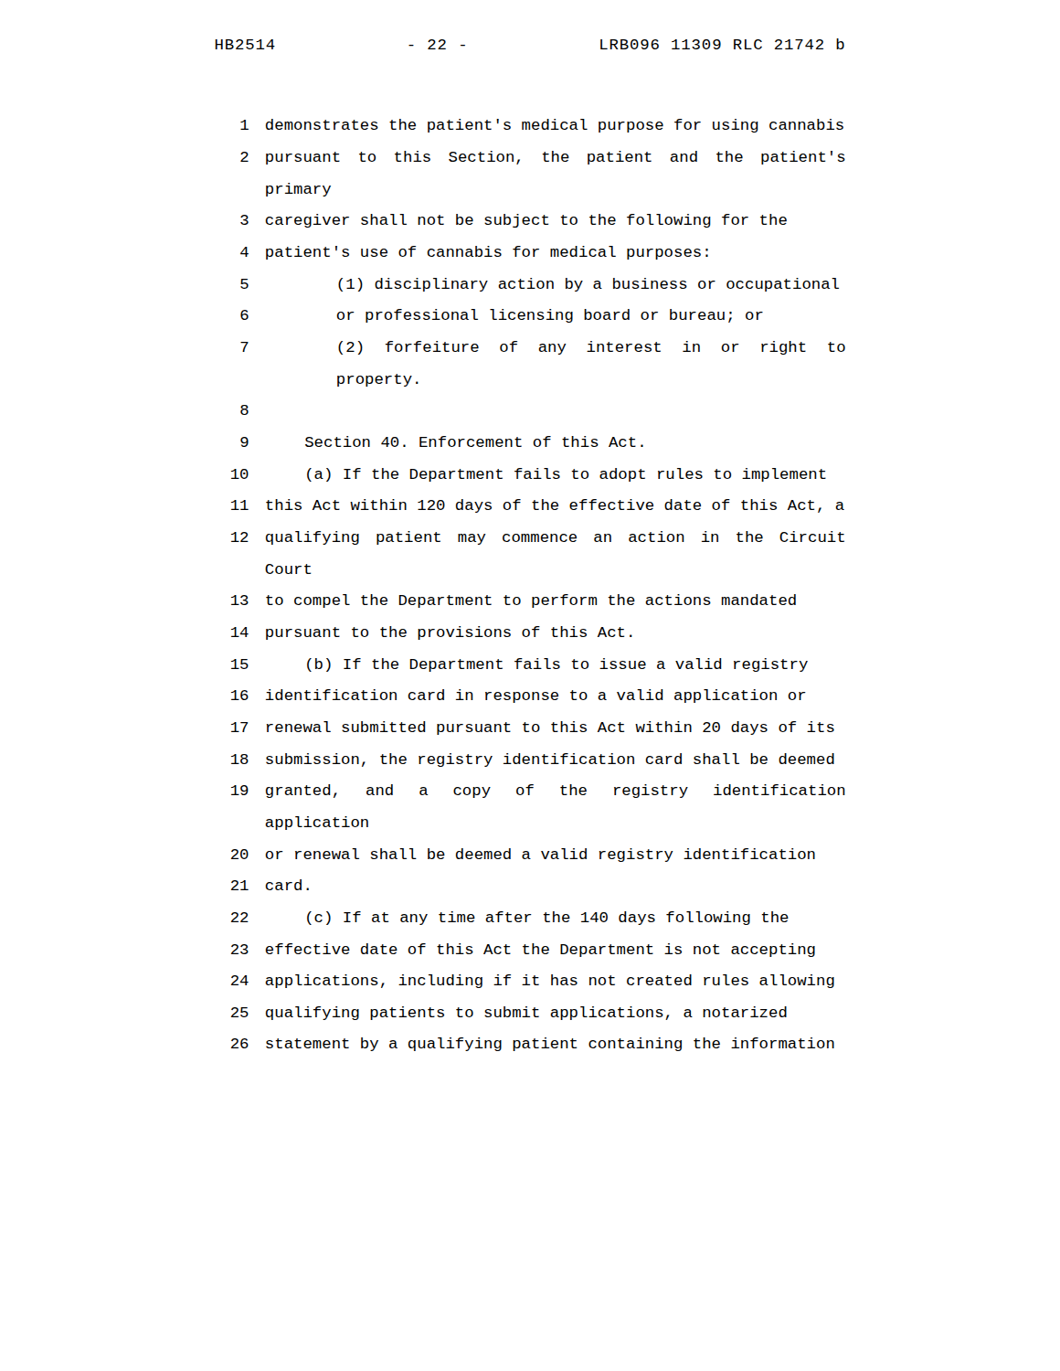HB2514 - 22 - LRB096 11309 RLC 21742 b
demonstrates the patient's medical purpose for using cannabis
pursuant to this Section, the patient and the patient's primary
caregiver shall not be subject to the following for the
patient's use of cannabis for medical purposes:
(1) disciplinary action by a business or occupational
or professional licensing board or bureau; or
(2) forfeiture of any interest in or right to property.
Section 40. Enforcement of this Act.
(a) If the Department fails to adopt rules to implement
this Act within 120 days of the effective date of this Act, a
qualifying patient may commence an action in the Circuit Court
to compel the Department to perform the actions mandated
pursuant to the provisions of this Act.
(b) If the Department fails to issue a valid registry
identification card in response to a valid application or
renewal submitted pursuant to this Act within 20 days of its
submission, the registry identification card shall be deemed
granted, and a copy of the registry identification application
or renewal shall be deemed a valid registry identification
card.
(c) If at any time after the 140 days following the
effective date of this Act the Department is not accepting
applications, including if it has not created rules allowing
qualifying patients to submit applications, a notarized
statement by a qualifying patient containing the information